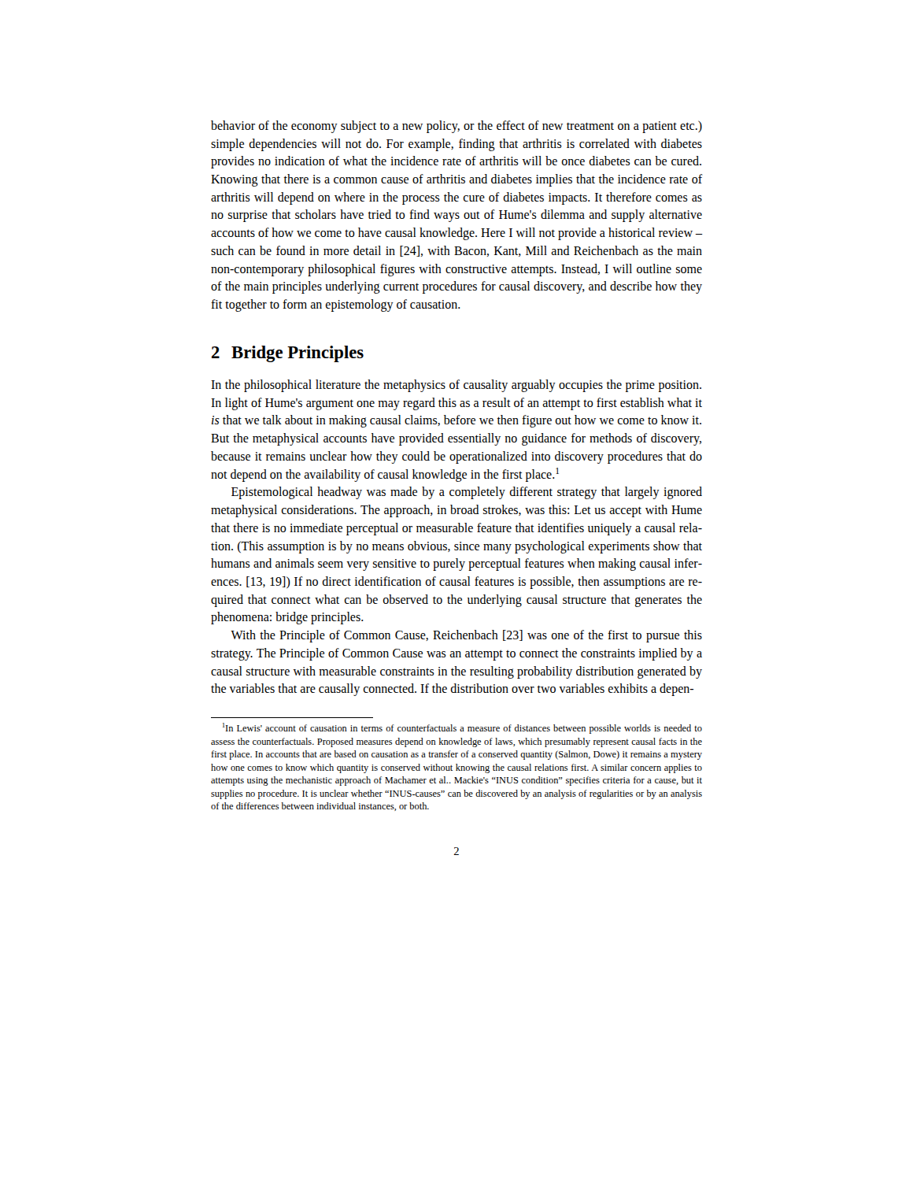behavior of the economy subject to a new policy, or the effect of new treatment on a patient etc.) simple dependencies will not do. For example, finding that arthritis is correlated with diabetes provides no indication of what the incidence rate of arthritis will be once diabetes can be cured. Knowing that there is a common cause of arthritis and diabetes implies that the incidence rate of arthritis will depend on where in the process the cure of diabetes impacts. It therefore comes as no surprise that scholars have tried to find ways out of Hume's dilemma and supply alternative accounts of how we come to have causal knowledge. Here I will not provide a historical review – such can be found in more detail in [24], with Bacon, Kant, Mill and Reichenbach as the main non-contemporary philosophical figures with constructive attempts. Instead, I will outline some of the main principles underlying current procedures for causal discovery, and describe how they fit together to form an epistemology of causation.
2 Bridge Principles
In the philosophical literature the metaphysics of causality arguably occupies the prime position. In light of Hume's argument one may regard this as a result of an attempt to first establish what it is that we talk about in making causal claims, before we then figure out how we come to know it. But the metaphysical accounts have provided essentially no guidance for methods of discovery, because it remains unclear how they could be operationalized into discovery procedures that do not depend on the availability of causal knowledge in the first place.1
Epistemological headway was made by a completely different strategy that largely ignored metaphysical considerations. The approach, in broad strokes, was this: Let us accept with Hume that there is no immediate perceptual or measurable feature that identifies uniquely a causal relation. (This assumption is by no means obvious, since many psychological experiments show that humans and animals seem very sensitive to purely perceptual features when making causal inferences. [13, 19]) If no direct identification of causal features is possible, then assumptions are required that connect what can be observed to the underlying causal structure that generates the phenomena: bridge principles.
With the Principle of Common Cause, Reichenbach [23] was one of the first to pursue this strategy. The Principle of Common Cause was an attempt to connect the constraints implied by a causal structure with measurable constraints in the resulting probability distribution generated by the variables that are causally connected. If the distribution over two variables exhibits a depen-
1In Lewis' account of causation in terms of counterfactuals a measure of distances between possible worlds is needed to assess the counterfactuals. Proposed measures depend on knowledge of laws, which presumably represent causal facts in the first place. In accounts that are based on causation as a transfer of a conserved quantity (Salmon, Dowe) it remains a mystery how one comes to know which quantity is conserved without knowing the causal relations first. A similar concern applies to attempts using the mechanistic approach of Machamer et al.. Mackie's “INUS condition” specifies criteria for a cause, but it supplies no procedure. It is unclear whether “INUS-causes” can be discovered by an analysis of regularities or by an analysis of the differences between individual instances, or both.
2